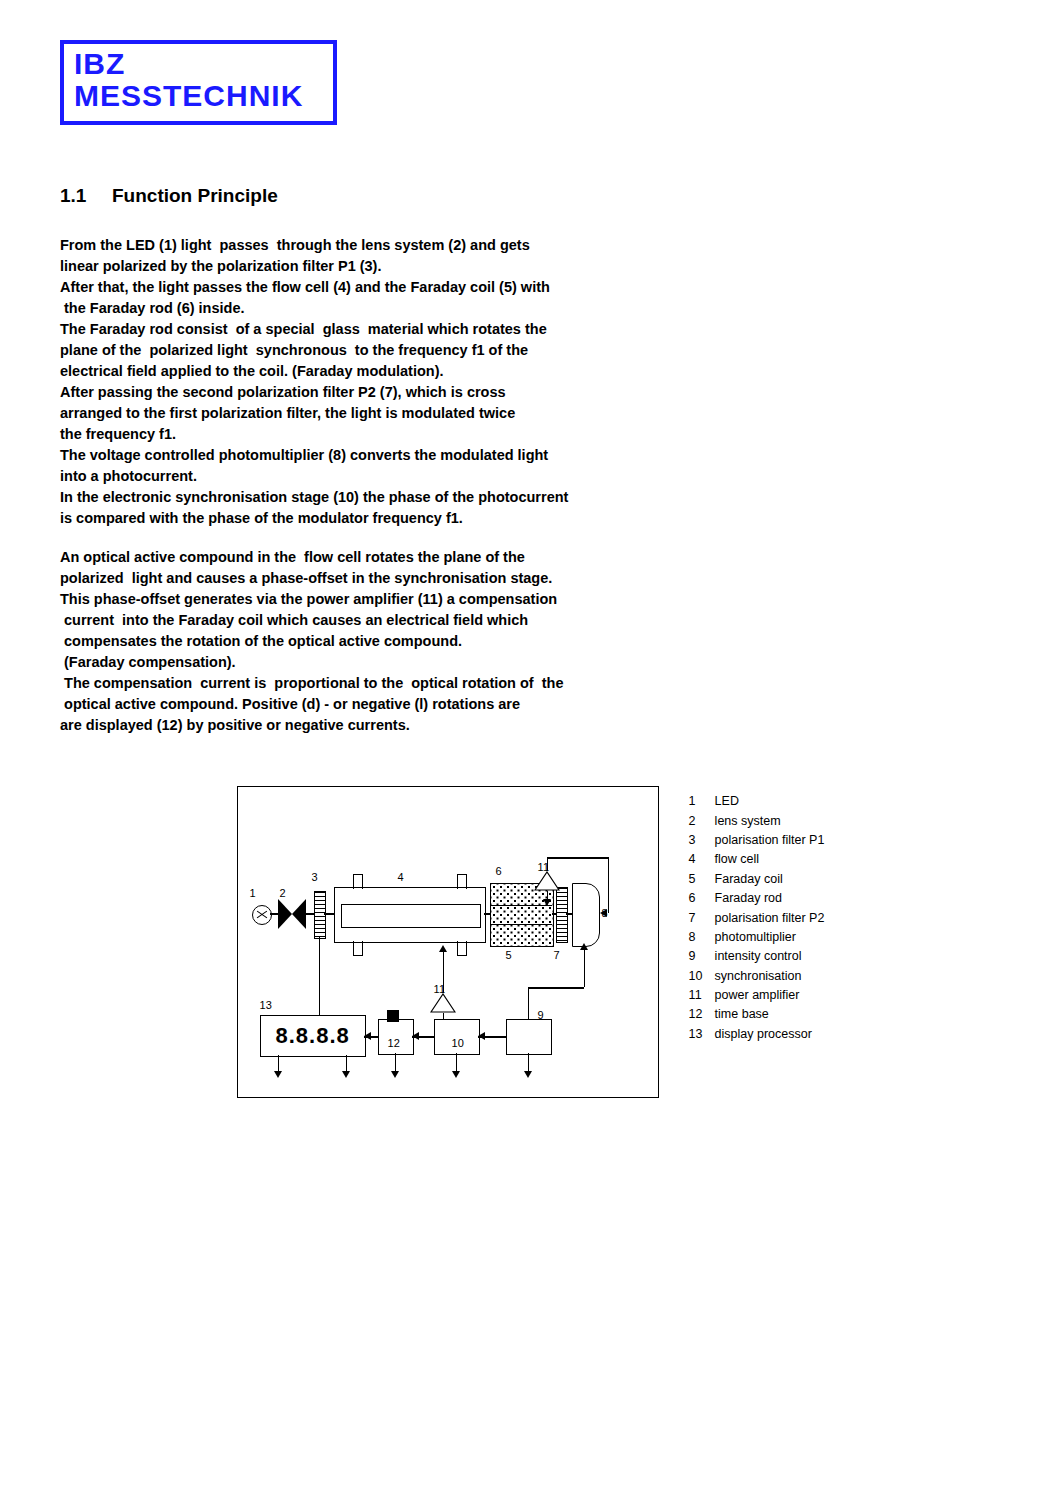IBZ MESSTECHNIK
1.1 Function Principle
From the LED (1) light passes through the lens system (2) and gets
linear polarized by the polarization filter P1 (3).
After that, the light passes the flow cell (4) and the Faraday coil (5) with
the Faraday rod (6) inside.
The Faraday rod consist of a special glass material which rotates the
plane of the polarized light synchronous to the frequency f1 of the
electrical field applied to the coil. (Faraday modulation).
After passing the second polarization filter P2 (7), which is cross
arranged to the first polarization filter, the light is modulated twice
the frequency f1.
The voltage controlled photomultiplier (8) converts the modulated light
into a photocurrent.
In the electronic synchronisation stage (10) the phase of the photocurrent
is compared with the phase of the modulator frequency f1.
An optical active compound in the flow cell rotates the plane of the
polarized light and causes a phase-offset in the synchronisation stage.
This phase-offset generates via the power amplifier (11) a compensation
current into the Faraday coil which causes an electrical field which
compensates the rotation of the optical active compound.
(Faraday compensation).
The compensation current is proportional to the optical rotation of the
optical active compound. Positive (d) - or negative (l) rotations are
are displayed (12) by positive or negative currents.
1 2 3 4 6 5 7 8 9 10 12 13 11 11
8.8.8.8
| 1 | LED |
| 2 | lens system |
| 3 | polarisation filter P1 |
| 4 | flow cell |
| 5 | Faraday coil |
| 6 | Faraday rod |
| 7 | polarisation filter P2 |
| 8 | photomultiplier |
| 9 | intensity control |
| 10 | synchronisation |
| 11 | power amplifier |
| 12 | time base |
| 13 | display processor |